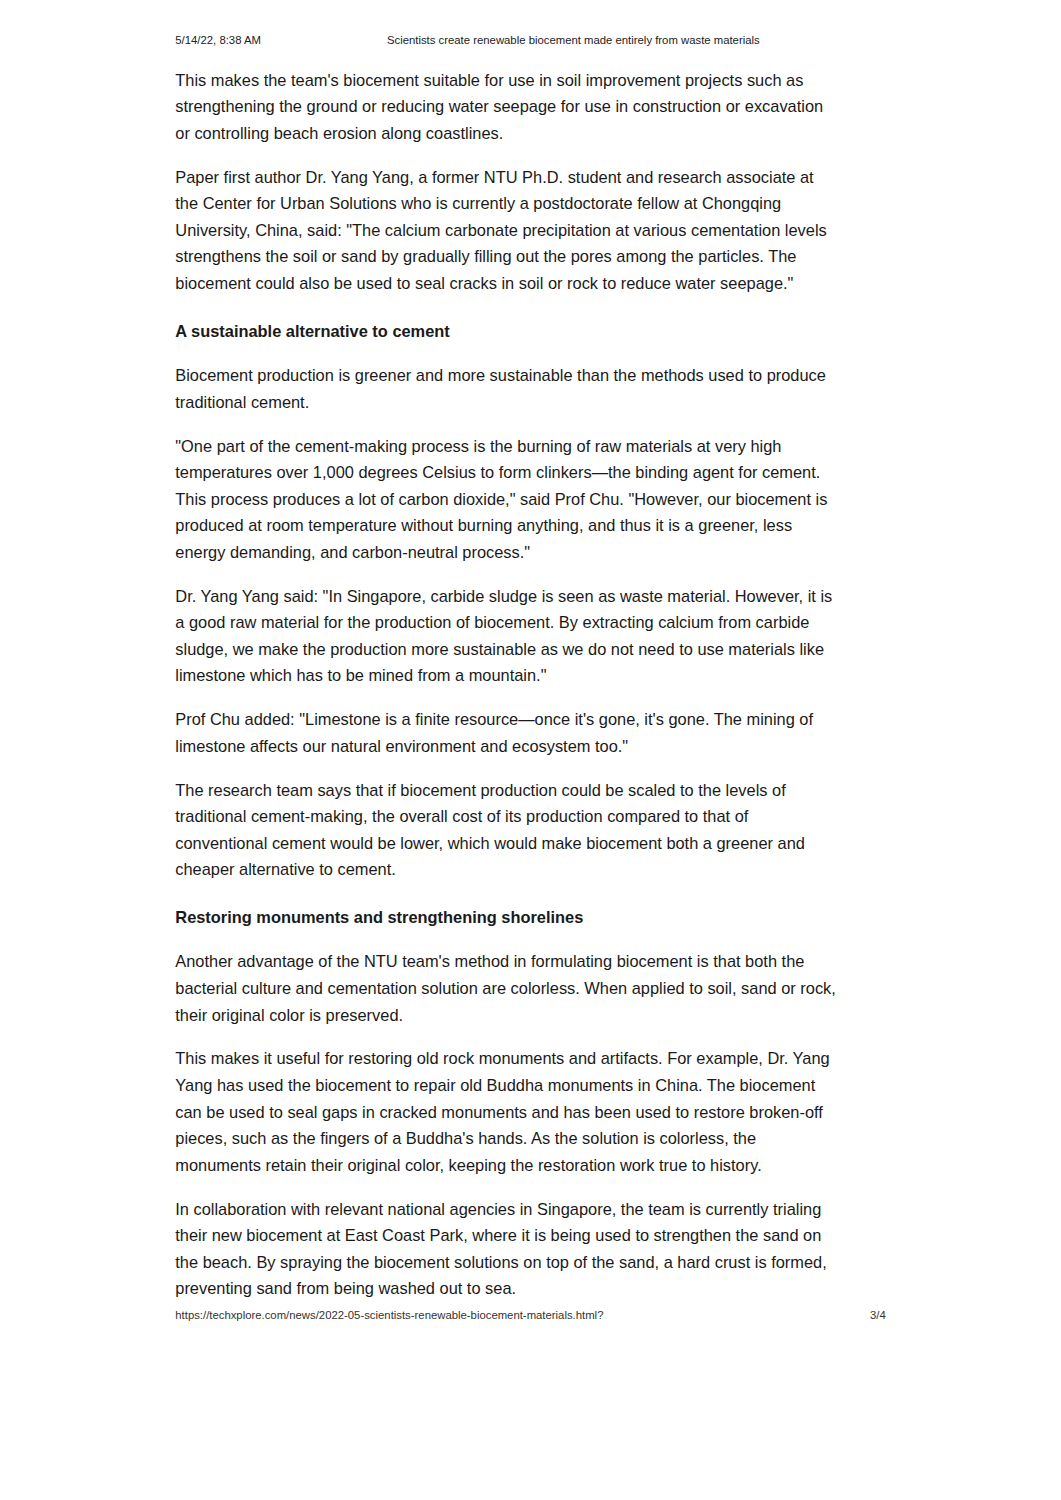5/14/22, 8:38 AM Scientists create renewable biocement made entirely from waste materials
This makes the team's biocement suitable for use in soil improvement projects such as strengthening the ground or reducing water seepage for use in construction or excavation or controlling beach erosion along coastlines.
Paper first author Dr. Yang Yang, a former NTU Ph.D. student and research associate at the Center for Urban Solutions who is currently a postdoctorate fellow at Chongqing University, China, said: "The calcium carbonate precipitation at various cementation levels strengthens the soil or sand by gradually filling out the pores among the particles. The biocement could also be used to seal cracks in soil or rock to reduce water seepage."
A sustainable alternative to cement
Biocement production is greener and more sustainable than the methods used to produce traditional cement.
"One part of the cement-making process is the burning of raw materials at very high temperatures over 1,000 degrees Celsius to form clinkers—the binding agent for cement. This process produces a lot of carbon dioxide," said Prof Chu. "However, our biocement is produced at room temperature without burning anything, and thus it is a greener, less energy demanding, and carbon-neutral process."
Dr. Yang Yang said: "In Singapore, carbide sludge is seen as waste material. However, it is a good raw material for the production of biocement. By extracting calcium from carbide sludge, we make the production more sustainable as we do not need to use materials like limestone which has to be mined from a mountain."
Prof Chu added: "Limestone is a finite resource—once it's gone, it's gone. The mining of limestone affects our natural environment and ecosystem too."
The research team says that if biocement production could be scaled to the levels of traditional cement-making, the overall cost of its production compared to that of conventional cement would be lower, which would make biocement both a greener and cheaper alternative to cement.
Restoring monuments and strengthening shorelines
Another advantage of the NTU team's method in formulating biocement is that both the bacterial culture and cementation solution are colorless. When applied to soil, sand or rock, their original color is preserved.
This makes it useful for restoring old rock monuments and artifacts. For example, Dr. Yang Yang has used the biocement to repair old Buddha monuments in China. The biocement can be used to seal gaps in cracked monuments and has been used to restore broken-off pieces, such as the fingers of a Buddha's hands. As the solution is colorless, the monuments retain their original color, keeping the restoration work true to history.
In collaboration with relevant national agencies in Singapore, the team is currently trialing their new biocement at East Coast Park, where it is being used to strengthen the sand on the beach. By spraying the biocement solutions on top of the sand, a hard crust is formed, preventing sand from being washed out to sea.
https://techxplore.com/news/2022-05-scientists-renewable-biocement-materials.html? 3/4